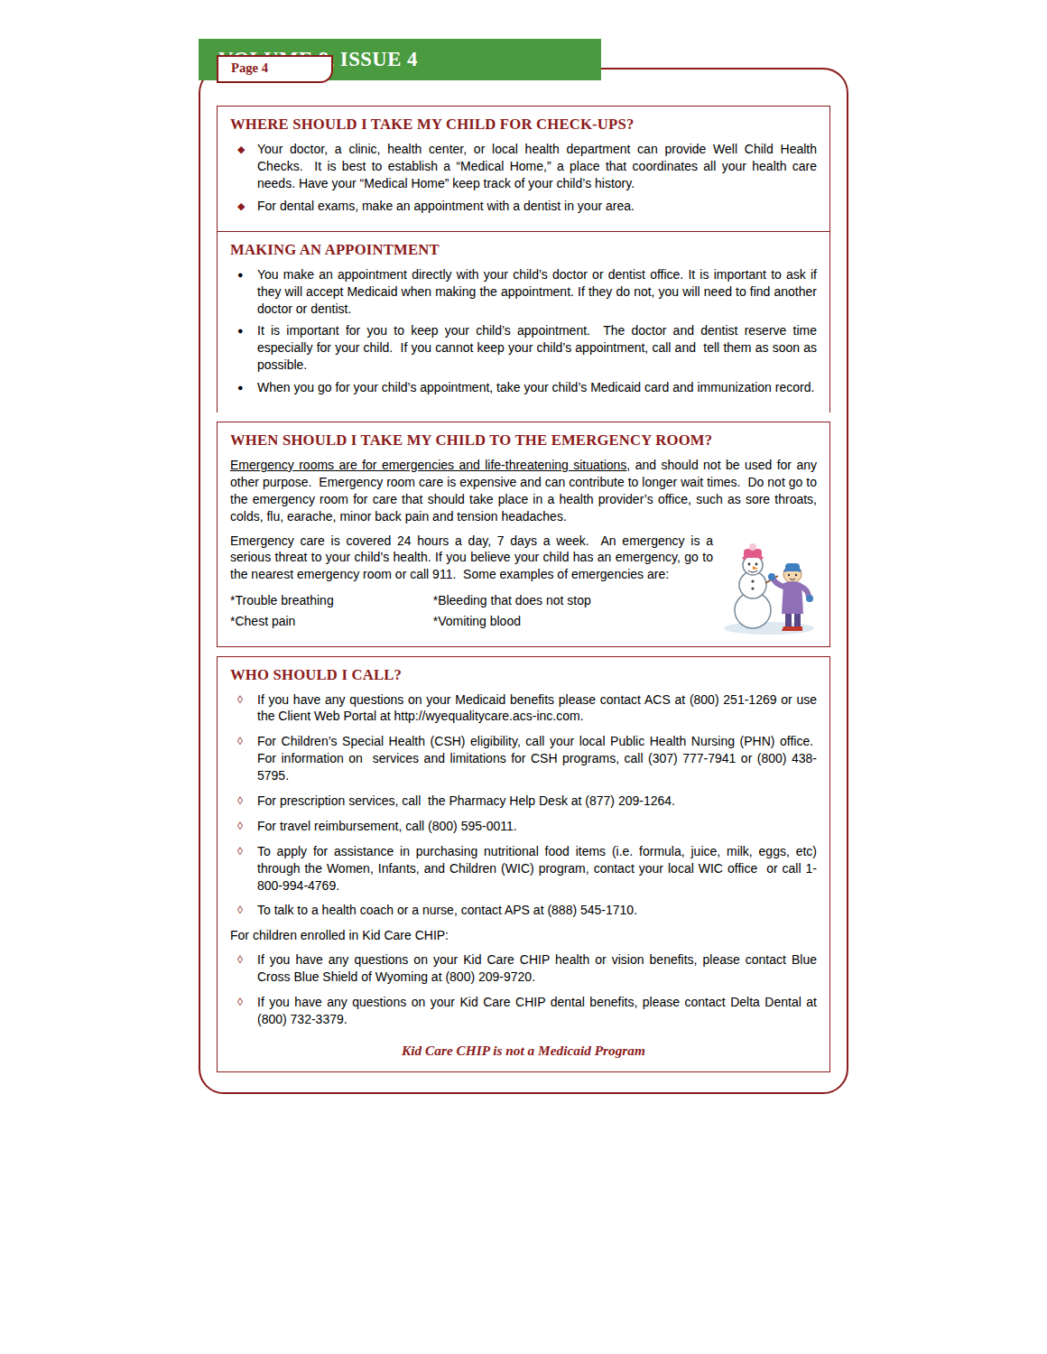VOLUME 8, ISSUE 4
Page 4
WHERE SHOULD I TAKE MY CHILD FOR CHECK-UPS?
Your doctor, a clinic, health center, or local health department can provide Well Child Health Checks. It is best to establish a “Medical Home,” a place that coordinates all your health care needs. Have your “Medical Home” keep track of your child’s history.
For dental exams, make an appointment with a dentist in your area.
MAKING AN APPOINTMENT
You make an appointment directly with your child’s doctor or dentist office. It is important to ask if they will accept Medicaid when making the appointment. If they do not, you will need to find another doctor or dentist.
It is important for you to keep your child’s appointment. The doctor and dentist reserve time especially for your child. If you cannot keep your child’s appointment, call and tell them as soon as possible.
When you go for your child’s appointment, take your child’s Medicaid card and immunization record.
WHEN SHOULD I TAKE MY CHILD TO THE EMERGENCY ROOM?
Emergency rooms are for emergencies and life-threatening situations, and should not be used for any other purpose. Emergency room care is expensive and can contribute to longer wait times. Do not go to the emergency room for care that should take place in a health provider’s office, such as sore throats, colds, flu, earache, minor back pain and tension headaches.
Emergency care is covered 24 hours a day, 7 days a week. An emergency is a serious threat to your child’s health. If you believe your child has an emergency, go to the nearest emergency room or call 911. Some examples of emergencies are:
*Trouble breathing
*Chest pain
*Bleeding that does not stop
*Vomiting blood
WHO SHOULD I CALL?
If you have any questions on your Medicaid benefits please contact ACS at (800) 251-1269 or use the Client Web Portal at http://wyequalitycare.acs-inc.com.
For Children’s Special Health (CSH) eligibility, call your local Public Health Nursing (PHN) office. For information on services and limitations for CSH programs, call (307) 777-7941 or (800) 438-5795.
For prescription services, call the Pharmacy Help Desk at (877) 209-1264.
For travel reimbursement, call (800) 595-0011.
To apply for assistance in purchasing nutritional food items (i.e. formula, juice, milk, eggs, etc) through the Women, Infants, and Children (WIC) program, contact your local WIC office or call 1-800-994-4769.
To talk to a health coach or a nurse, contact APS at (888) 545-1710.
For children enrolled in Kid Care CHIP:
If you have any questions on your Kid Care CHIP health or vision benefits, please contact Blue Cross Blue Shield of Wyoming at (800) 209-9720.
If you have any questions on your Kid Care CHIP dental benefits, please contact Delta Dental at (800) 732-3379.
Kid Care CHIP is not a Medicaid Program